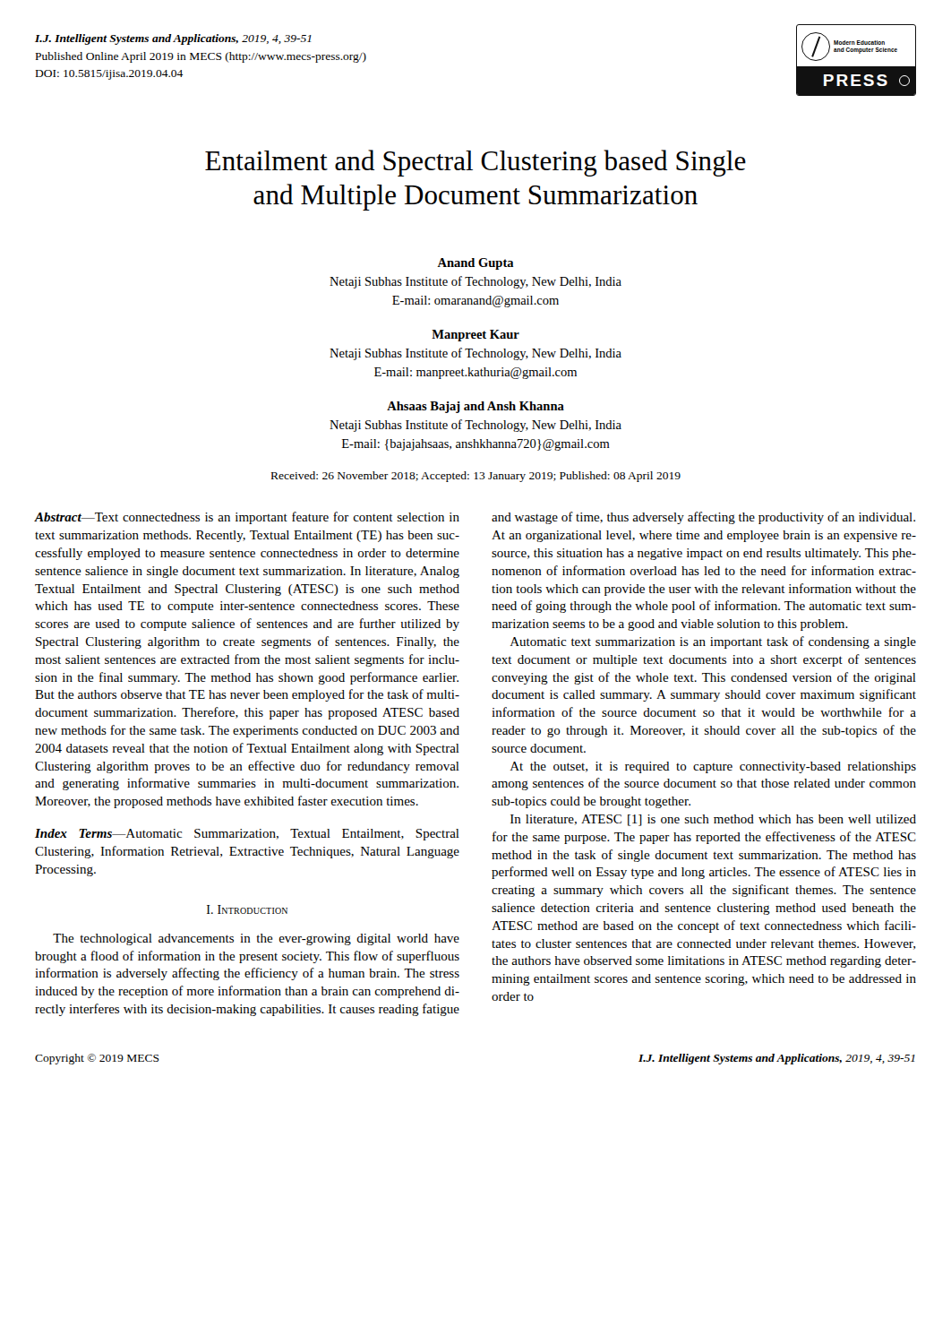I.J. Intelligent Systems and Applications, 2019, 4, 39-51
Published Online April 2019 in MECS (http://www.mecs-press.org/)
DOI: 10.5815/ijisa.2019.04.04
Modern Education
and Computer Science
PRESS
Entailment and Spectral Clustering based Single
and Multiple Document Summarization
Anand Gupta
Netaji Subhas Institute of Technology, New Delhi, India
E-mail: omaranand@gmail.com
Manpreet Kaur
Netaji Subhas Institute of Technology, New Delhi, India
E-mail: manpreet.kathuria@gmail.com
Ahsaas Bajaj and Ansh Khanna
Netaji Subhas Institute of Technology, New Delhi, India
E-mail: {bajajahsaas, anshkhanna720}@gmail.com
Received: 26 November 2018; Accepted: 13 January 2019; Published: 08 April 2019
Abstract—Text connectedness is an important feature for content selection in text summarization methods. Recently, Textual Entailment (TE) has been successfully employed to measure sentence connectedness in order to determine sentence salience in single document text summarization. In literature, Analog Textual Entailment and Spectral Clustering (ATESC) is one such method which has used TE to compute inter-sentence connectedness scores. These scores are used to compute salience of sentences and are further utilized by Spectral Clustering algorithm to create segments of sentences. Finally, the most salient sentences are extracted from the most salient segments for inclusion in the final summary. The method has shown good performance earlier. But the authors observe that TE has never been employed for the task of multi-document summarization. Therefore, this paper has proposed ATESC based new methods for the same task. The experiments conducted on DUC 2003 and 2004 datasets reveal that the notion of Textual Entailment along with Spectral Clustering algorithm proves to be an effective duo for redundancy removal and generating informative summaries in multi-document summarization. Moreover, the proposed methods have exhibited faster execution times.
Index Terms—Automatic Summarization, Textual Entailment, Spectral Clustering, Information Retrieval, Extractive Techniques, Natural Language Processing.
I. Introduction
The technological advancements in the ever-growing digital world have brought a flood of information in the present society. This flow of superfluous information is adversely affecting the efficiency of a human brain. The stress induced by the reception of more information than a brain can comprehend directly interferes with its decision-making capabilities. It causes reading fatigue and wastage of time, thus adversely affecting the productivity of an individual. At an organizational level, where time and employee brain is an expensive resource, this situation has a negative impact on end results ultimately. This phenomenon of information overload has led to the need for information extraction tools which can provide the user with the relevant information without the need of going through the whole pool of information. The automatic text summarization seems to be a good and viable solution to this problem.
Automatic text summarization is an important task of condensing a single text document or multiple text documents into a short excerpt of sentences conveying the gist of the whole text. This condensed version of the original document is called summary. A summary should cover maximum significant information of the source document so that it would be worthwhile for a reader to go through it. Moreover, it should cover all the sub-topics of the source document.
At the outset, it is required to capture connectivity-based relationships among sentences of the source document so that those related under common sub-topics could be brought together.
In literature, ATESC [1] is one such method which has been well utilized for the same purpose. The paper has reported the effectiveness of the ATESC method in the task of single document text summarization. The method has performed well on Essay type and long articles. The essence of ATESC lies in creating a summary which covers all the significant themes. The sentence salience detection criteria and sentence clustering method used beneath the ATESC method are based on the concept of text connectedness which facilitates to cluster sentences that are connected under relevant themes. However, the authors have observed some limitations in ATESC method regarding determining entailment scores and sentence scoring, which need to be addressed in order to
Copyright © 2019 MECS
I.J. Intelligent Systems and Applications, 2019, 4, 39-51